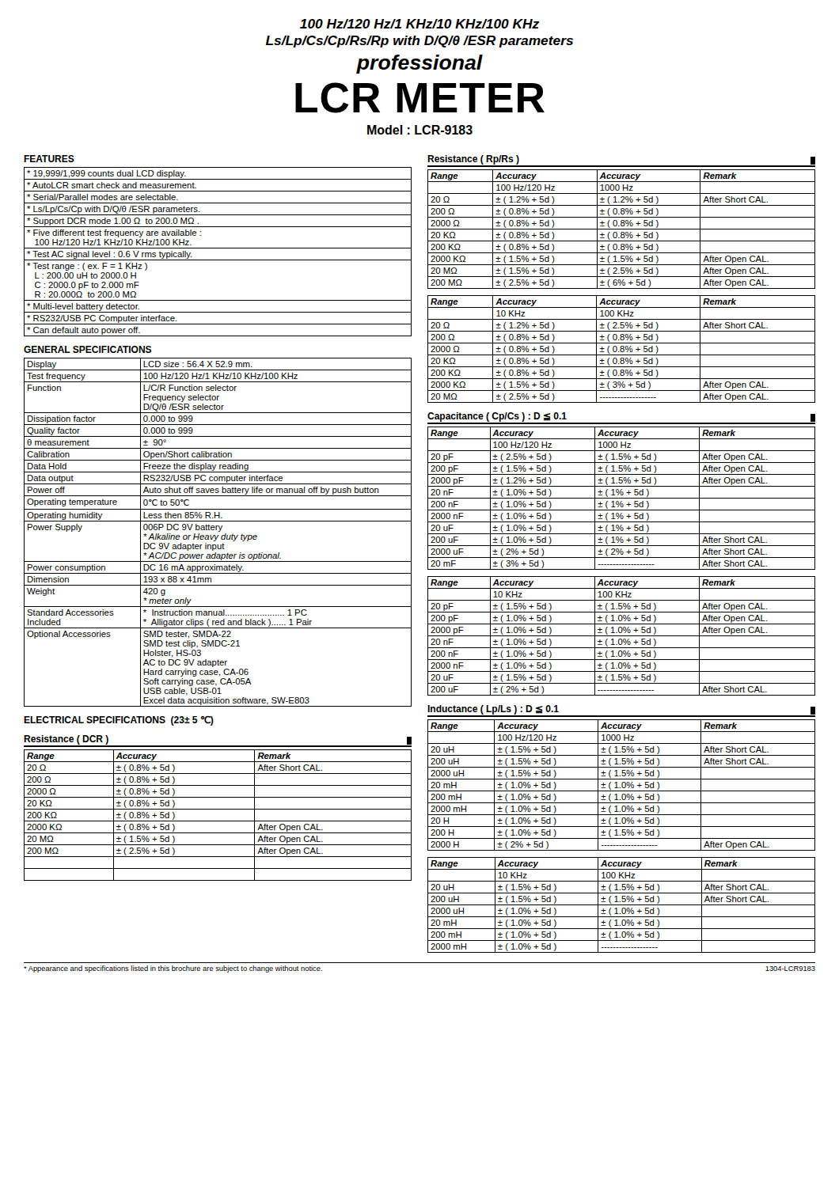100 Hz/120 Hz/1 KHz/10 KHz/100 KHz
Ls/Lp/Cs/Cp/Rs/Rp with D/Q/θ /ESR parameters
professional
LCR METER
Model : LCR-9183
FEATURES
| * 19,999/1,999 counts dual LCD display. |
| * AutoLCR smart check and measurement. |
| * Serial/Parallel modes are selectable. |
| * Ls/Lp/Cs/Cp with D/Q/θ /ESR parameters. |
| * Support DCR mode 1.00 Ω to 200.0 MΩ . |
| * Five different test frequency are available : 100 Hz/120 Hz/1 KHz/10 KHz/100 KHz. |
| * Test AC signal level : 0.6 V rms typically. |
| * Test range : ( ex. F = 1 KHz ) L : 200.00 uH to 2000.0 H C : 2000.0 pF to 2.000 mF R : 20.000Ω to 200.0 MΩ |
| * Multi-level battery detector. |
| * RS232/USB PC Computer interface. |
| * Can default auto power off. |
GENERAL SPECIFICATIONS
| Display | LCD size : 56.4 X 52.9 mm. |
| Test frequency | 100 Hz/120 Hz/1 KHz/10 KHz/100 KHz |
| Function | L/C/R Function selector Frequency selector D/Q/θ /ESR selector |
| Dissipation factor | 0.000 to 999 |
| Quality factor | 0.000 to 999 |
| θ measurement | ± 90° |
| Calibration | Open/Short calibration |
| Data Hold | Freeze the display reading |
| Data output | RS232/USB PC computer interface |
| Power off | Auto shut off saves battery life or manual off by push button |
| Operating temperature | 0℃ to 50℃ |
| Operating humidity | Less then 85% R.H. |
| Power Supply | 006P DC 9V battery * Alkaline or Heavy duty type DC 9V adapter input * AC/DC power adapter is optional. |
| Power consumption | DC 16 mA approximately. |
| Dimension | 193 x 88 x 41mm |
| Weight | 420 g * meter only |
| Standard Accessories Included | * Instruction manual........................ 1 PC * Alligator clips ( red and black )...... 1 Pair |
| Optional Accessories | SMD tester, SMDA-22 SMD test clip, SMDC-21 Holster, HS-03 AC to DC 9V adapter Hard carrying case, CA-06 Soft carrying case, CA-05A USB cable, USB-01 Excel data acquisition software, SW-E803 |
ELECTRICAL SPECIFICATIONS (23± 5 ℃)
Resistance ( DCR )
| Range | Accuracy | Remark |
| --- | --- | --- |
| 20 Ω | ± ( 0.8% + 5d ) | After Short CAL. |
| 200 Ω | ± ( 0.8% + 5d ) | |
| 2000 Ω | ± ( 0.8% + 5d ) | |
| 20 KΩ | ± ( 0.8% + 5d ) | |
| 200 KΩ | ± ( 0.8% + 5d ) | |
| 2000 KΩ | ± ( 0.8% + 5d ) | After Open CAL. |
| 20 MΩ | ± ( 1.5% + 5d ) | After Open CAL. |
| 200 MΩ | ± ( 2.5% + 5d ) | After Open CAL. |
Resistance ( Rp/Rs )
| Range | Accuracy | Accuracy | Remark |
| --- | --- | --- | --- |
| | 100 Hz/120 Hz | 1000 Hz | |
| 20 Ω | ± ( 1.2% + 5d ) | ± ( 1.2% + 5d ) | After Short CAL. |
| 200 Ω | ± ( 0.8% + 5d ) | ± ( 0.8% + 5d ) | |
| 2000 Ω | ± ( 0.8% + 5d ) | ± ( 0.8% + 5d ) | |
| 20 KΩ | ± ( 0.8% + 5d ) | ± ( 0.8% + 5d ) | |
| 200 KΩ | ± ( 0.8% + 5d ) | ± ( 0.8% + 5d ) | |
| 2000 KΩ | ± ( 1.5% + 5d ) | ± ( 1.5% + 5d ) | After Open CAL. |
| 20 MΩ | ± ( 1.5% + 5d ) | ± ( 2.5% + 5d ) | After Open CAL. |
| 200 MΩ | ± ( 2.5% + 5d ) | ± ( 6% + 5d ) | After Open CAL. |
| Range | Accuracy | Accuracy | Remark |
| --- | --- | --- | --- |
| | 10 KHz | 100 KHz | |
| 20 Ω | ± ( 1.2% + 5d ) | ± ( 2.5% + 5d ) | After Short CAL. |
| 200 Ω | ± ( 0.8% + 5d ) | ± ( 0.8% + 5d ) | |
| 2000 Ω | ± ( 0.8% + 5d ) | ± ( 0.8% + 5d ) | |
| 20 KΩ | ± ( 0.8% + 5d ) | ± ( 0.8% + 5d ) | |
| 200 KΩ | ± ( 0.8% + 5d ) | ± ( 0.8% + 5d ) | |
| 2000 KΩ | ± ( 1.5% + 5d ) | ± ( 3% + 5d ) | After Open CAL. |
| 20 MΩ | ± ( 2.5% + 5d ) | ------------------- | After Open CAL. |
Capacitance ( Cp/Cs ) : D ≦ 0.1
| Range | Accuracy | Accuracy | Remark |
| --- | --- | --- | --- |
| | 100 Hz/120 Hz | 1000 Hz | |
| 20 pF | ± ( 2.5% + 5d ) | ± ( 1.5% + 5d ) | After Open CAL. |
| 200 pF | ± ( 1.5% + 5d ) | ± ( 1.5% + 5d ) | After Open CAL. |
| 2000 pF | ± ( 1.2% + 5d ) | ± ( 1.5% + 5d ) | After Open CAL. |
| 20 nF | ± ( 1.0% + 5d ) | ± ( 1% + 5d ) | |
| 200 nF | ± ( 1.0% + 5d ) | ± ( 1% + 5d ) | |
| 2000 nF | ± ( 1.0% + 5d ) | ± ( 1% + 5d ) | |
| 20 uF | ± ( 1.0% + 5d ) | ± ( 1% + 5d ) | |
| 200 uF | ± ( 1.0% + 5d ) | ± ( 1% + 5d ) | After Short CAL. |
| 2000 uF | ± ( 2% + 5d ) | ± ( 2% + 5d ) | After Short CAL. |
| 20 mF | ± ( 3% + 5d ) | ------------------- | After Short CAL. |
| Range | Accuracy | Accuracy | Remark |
| --- | --- | --- | --- |
| | 10 KHz | 100 KHz | |
| 20 pF | ± ( 1.5% + 5d ) | ± ( 1.5% + 5d ) | After Open CAL. |
| 200 pF | ± ( 1.0% + 5d ) | ± ( 1.0% + 5d ) | After Open CAL. |
| 2000 pF | ± ( 1.0% + 5d ) | ± ( 1.0% + 5d ) | After Open CAL. |
| 20 nF | ± ( 1.0% + 5d ) | ± ( 1.0% + 5d ) | |
| 200 nF | ± ( 1.0% + 5d ) | ± ( 1.0% + 5d ) | |
| 2000 nF | ± ( 1.0% + 5d ) | ± ( 1.0% + 5d ) | |
| 20 uF | ± ( 1.5% + 5d ) | ± ( 1.5% + 5d ) | |
| 200 uF | ± ( 2% + 5d ) | ------------------- | After Short CAL. |
Inductance ( Lp/Ls ) : D ≦ 0.1
| Range | Accuracy | Accuracy | Remark |
| --- | --- | --- | --- |
| | 100 Hz/120 Hz | 1000 Hz | |
| 20 uH | ± ( 1.5% + 5d ) | ± ( 1.5% + 5d ) | After Short CAL. |
| 200 uH | ± ( 1.5% + 5d ) | ± ( 1.5% + 5d ) | After Short CAL. |
| 2000 uH | ± ( 1.5% + 5d ) | ± ( 1.5% + 5d ) | |
| 20 mH | ± ( 1.0% + 5d ) | ± ( 1.0% + 5d ) | |
| 200 mH | ± ( 1.0% + 5d ) | ± ( 1.0% + 5d ) | |
| 2000 mH | ± ( 1.0% + 5d ) | ± ( 1.0% + 5d ) | |
| 20 H | ± ( 1.0% + 5d ) | ± ( 1.0% + 5d ) | |
| 200 H | ± ( 1.0% + 5d ) | ± ( 1.5% + 5d ) | |
| 2000 H | ± ( 2% + 5d ) | ------------------- | After Open CAL. |
| Range | Accuracy | Accuracy | Remark |
| --- | --- | --- | --- |
| | 10 KHz | 100 KHz | |
| 20 uH | ± ( 1.5% + 5d ) | ± ( 1.5% + 5d ) | After Short CAL. |
| 200 uH | ± ( 1.5% + 5d ) | ± ( 1.5% + 5d ) | After Short CAL. |
| 2000 uH | ± ( 1.0% + 5d ) | ± ( 1.0% + 5d ) | |
| 20 mH | ± ( 1.0% + 5d ) | ± ( 1.0% + 5d ) | |
| 200 mH | ± ( 1.0% + 5d ) | ± ( 1.0% + 5d ) | |
| 2000 mH | ± ( 1.0% + 5d ) | ------------------- | |
* Appearance and specifications listed in this brochure are subject to change without notice.
1304-LCR9183